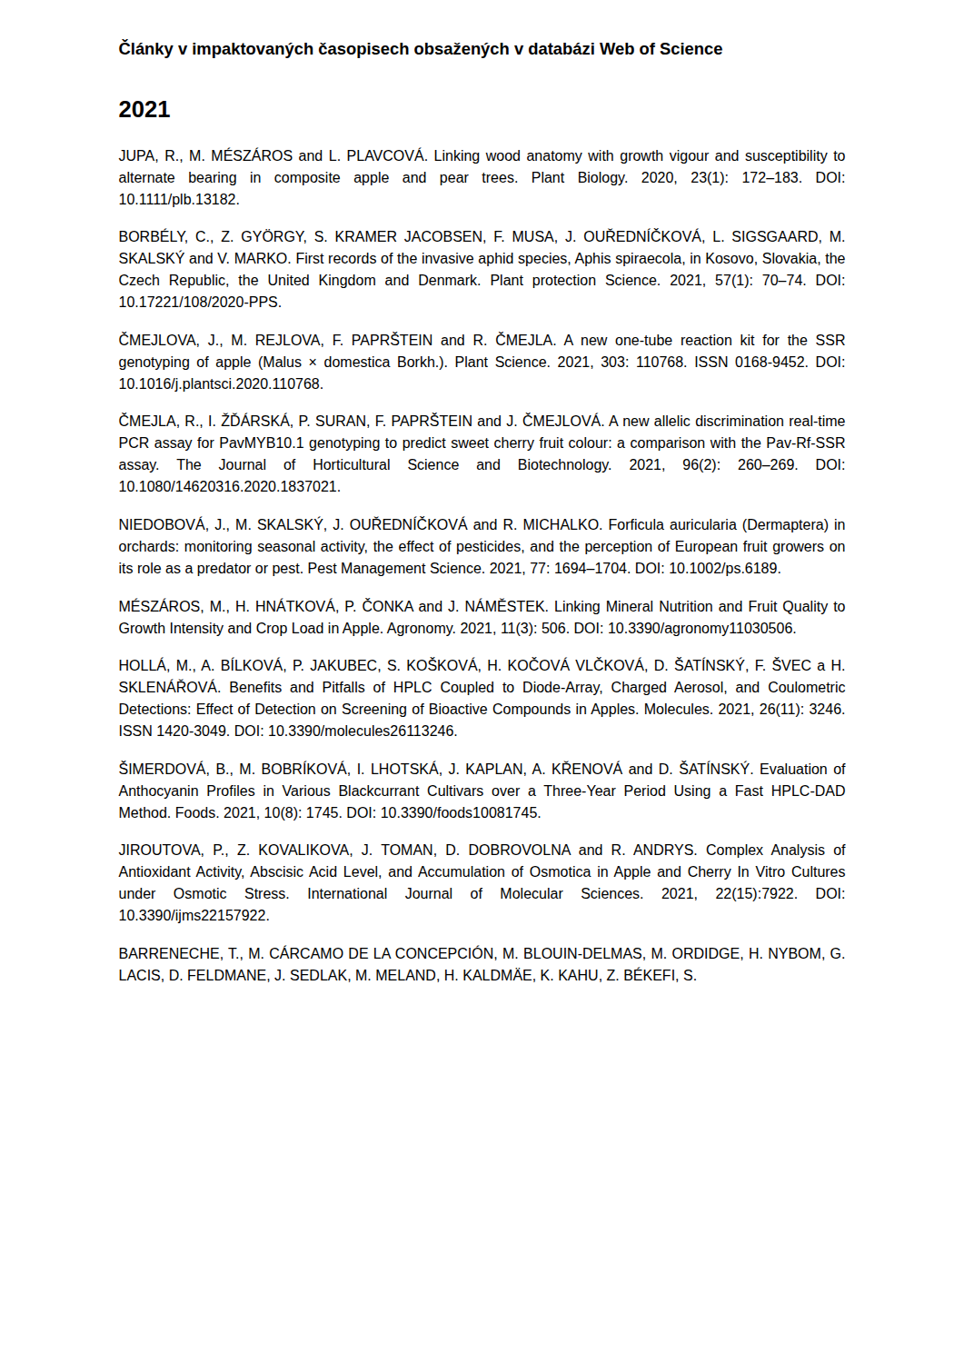Články v impaktovaných časopisech obsažených v databázi Web of Science
2021
JUPA, R., M. MÉSZÁROS and L. PLAVCOVÁ. Linking wood anatomy with growth vigour and susceptibility to alternate bearing in composite apple and pear trees. Plant Biology. 2020, 23(1): 172–183. DOI: 10.1111/plb.13182.
BORBÉLY, C., Z. GYÖRGY, S. KRAMER JACOBSEN, F. MUSA, J. OUŘEDNÍČKOVÁ, L. SIGSGAARD, M. SKALSKÝ and V. MARKO. First records of the invasive aphid species, Aphis spiraecola, in Kosovo, Slovakia, the Czech Republic, the United Kingdom and Denmark. Plant protection Science. 2021, 57(1): 70–74. DOI: 10.17221/108/2020-PPS.
ČMEJLOVA, J., M. REJLOVA, F. PAPRŠTEIN and R. ČMEJLA. A new one-tube reaction kit for the SSR genotyping of apple (Malus × domestica Borkh.). Plant Science. 2021, 303: 110768. ISSN 0168-9452. DOI: 10.1016/j.plantsci.2020.110768.
ČMEJLA, R., I. ŽĎÁRSKÁ, P. SURAN, F. PAPRŠTEIN and J. ČMEJLOVÁ. A new allelic discrimination real-time PCR assay for PavMYB10.1 genotyping to predict sweet cherry fruit colour: a comparison with the Pav-Rf-SSR assay. The Journal of Horticultural Science and Biotechnology. 2021, 96(2): 260–269. DOI: 10.1080/14620316.2020.1837021.
NIEDOBOVÁ, J., M. SKALSKÝ, J. OUŘEDNÍČKOVÁ and R. MICHALKO. Forficula auricularia (Dermaptera) in orchards: monitoring seasonal activity, the effect of pesticides, and the perception of European fruit growers on its role as a predator or pest. Pest Management Science. 2021, 77: 1694–1704. DOI: 10.1002/ps.6189.
MÉSZÁROS, M., H. HNÁTKOVÁ, P. ČONKA and J. NÁMĚSTEK. Linking Mineral Nutrition and Fruit Quality to Growth Intensity and Crop Load in Apple. Agronomy. 2021, 11(3): 506. DOI: 10.3390/agronomy11030506.
HOLLÁ, M., A. BÍLKOVÁ, P. JAKUBEC, S. KOŠKOVÁ, H. KOČOVÁ VLČKOVÁ, D. ŠATÍNSKÝ, F. ŠVEC a H. SKLENÁŘOVÁ. Benefits and Pitfalls of HPLC Coupled to Diode-Array, Charged Aerosol, and Coulometric Detections: Effect of Detection on Screening of Bioactive Compounds in Apples. Molecules. 2021, 26(11): 3246. ISSN 1420-3049. DOI: 10.3390/molecules26113246.
ŠIMERDOVÁ, B., M. BOBRÍKOVÁ, I. LHOTSKÁ, J. KAPLAN, A. KŘENOVÁ and D. ŠATÍNSKÝ. Evaluation of Anthocyanin Profiles in Various Blackcurrant Cultivars over a Three-Year Period Using a Fast HPLC-DAD Method. Foods. 2021, 10(8): 1745. DOI: 10.3390/foods10081745.
JIROUTOVA, P., Z. KOVALIKOVA, J. TOMAN, D. DOBROVOLNA and R. ANDRYS. Complex Analysis of Antioxidant Activity, Abscisic Acid Level, and Accumulation of Osmotica in Apple and Cherry In Vitro Cultures under Osmotic Stress. International Journal of Molecular Sciences. 2021, 22(15):7922. DOI: 10.3390/ijms22157922.
BARRENECHE, T., M. CÁRCAMO DE LA CONCEPCIÓN, M. BLOUIN-DELMAS, M. ORDIDGE, H. NYBOM, G. LACIS, D. FELDMANE, J. SEDLAK, M. MELAND, H. KALDMÄE, K. KAHU, Z. BÉKEFI, S.